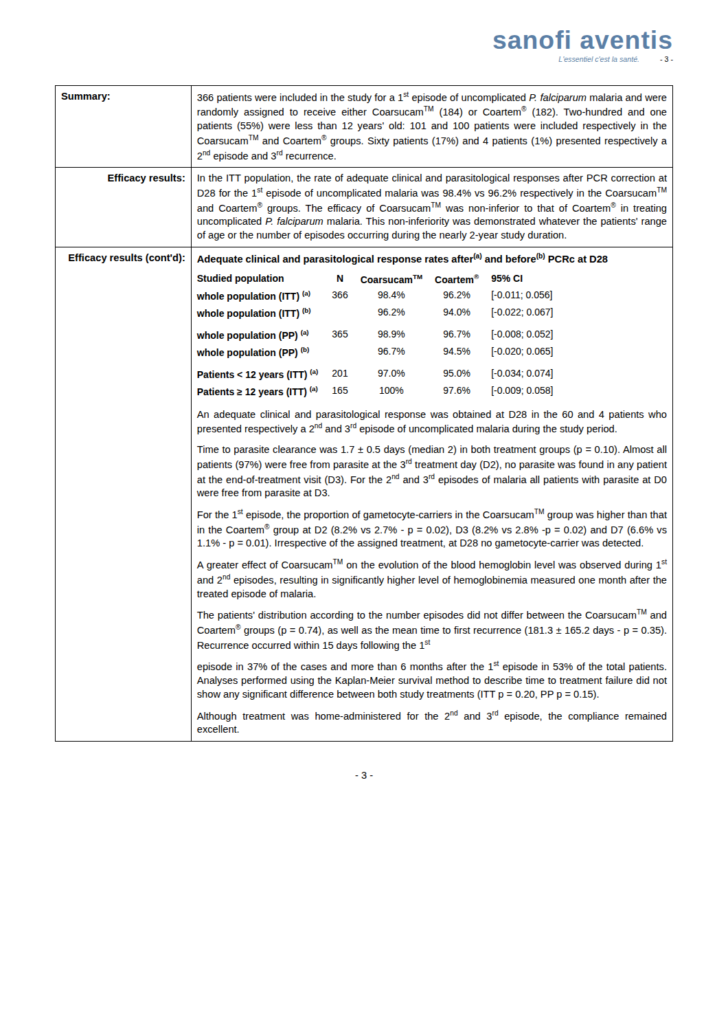sanofi aventis
L'essentiel c'est la santé.- 3 -
| Summary: | 366 patients were included in the study for a 1 st episode of uncomplicated P. falciparum malaria and were randomly assigned to receive either Coarsucam TM (184) or Coartem ® (182). Two-hundred and one patients (55%) were less than 12 years' old: 101 and 100 patients were included respectively in the Coarsucam TM and Coartem ® groups. Sixty patients (17%) and 4 patients (1%) presented respectively a 2 nd episode and 3 rd recurrence. |
| Efficacy results: | In the ITT population, the rate of adequate clinical and parasitological responses after PCR correction at D28 for the 1 st episode of uncomplicated malaria was 98.4% vs 96.2% respectively in the Coarsucam TM and Coartem ® groups. The efficacy of Coarsucam TM was non-inferior to that of Coartem ® in treating uncomplicated P. falciparum malaria. This non-inferiority was demonstrated whatever the patients' range of age or the number of episodes occurring during the nearly 2-year study duration. |
| Efficacy results (cont'd): | Adequate clinical and parasitological response rates after (a) and before (b) PCRc at D28 / Studied population / N / Coarsucam TM / Coartem ® / 95% CI / / --- / --- / --- / --- / --- / / whole population (ITT) (a) / 366 / 98.4% / 96.2% / [-0.011; 0.056] / / whole population (ITT) (b) / 96.2% / 94.0% / [-0.022; 0.067] / / whole population (PP) (a) / 365 / 98.9% / 96.7% / [-0.008; 0.052] / / whole population (PP) (b) / 96.7% / 94.5% / [-0.020; 0.065] / / Patients < 12 years (ITT) (a) / 201 / 97.0% / 95.0% / [-0.034; 0.074] / / Patients ≥ 12 years (ITT) (a) / 165 / 100% / 97.6% / [-0.009; 0.058] / An adequate clinical and parasitological response was obtained at D28 in the 60 and 4 patients who presented respectively a 2 nd and 3 rd episode of uncomplicated malaria during the study period. Time to parasite clearance was 1.7 ± 0.5 days (median 2) in both treatment groups (p = 0.10). Almost all patients (97%) were free from parasite at the 3 rd treatment day (D2), no parasite was found in any patient at the end-of-treatment visit (D3). For the 2 nd and 3 rd episodes of malaria all patients with parasite at D0 were free from parasite at D3. For the 1 st episode, the proportion of gametocyte-carriers in the Coarsucam TM group was higher than that in the Coartem ® group at D2 (8.2% vs 2.7% - p = 0.02), D3 (8.2% vs 2.8% -p = 0.02) and D7 (6.6% vs 1.1% - p = 0.01). Irrespective of the assigned treatment, at D28 no gametocyte-carrier was detected. A greater effect of Coarsucam TM on the evolution of the blood hemoglobin level was observed during 1 st and 2 nd episodes, resulting in significantly higher level of hemoglobinemia measured one month after the treated episode of malaria. The patients' distribution according to the number episodes did not differ between the Coarsucam TM and Coartem ® groups (p = 0.74), as well as the mean time to first recurrence (181.3 ± 165.2 days - p = 0.35). Recurrence occurred within 15 days following the 1 st episode in 37% of the cases and more than 6 months after the 1 st episode in 53% of the total patients. Analyses performed using the Kaplan-Meier survival method to describe time to treatment failure did not show any significant difference between both study treatments (ITT p = 0.20, PP p = 0.15). Although treatment was home-administered for the 2 nd and 3 rd episode, the compliance remained excellent. |
- 3 -